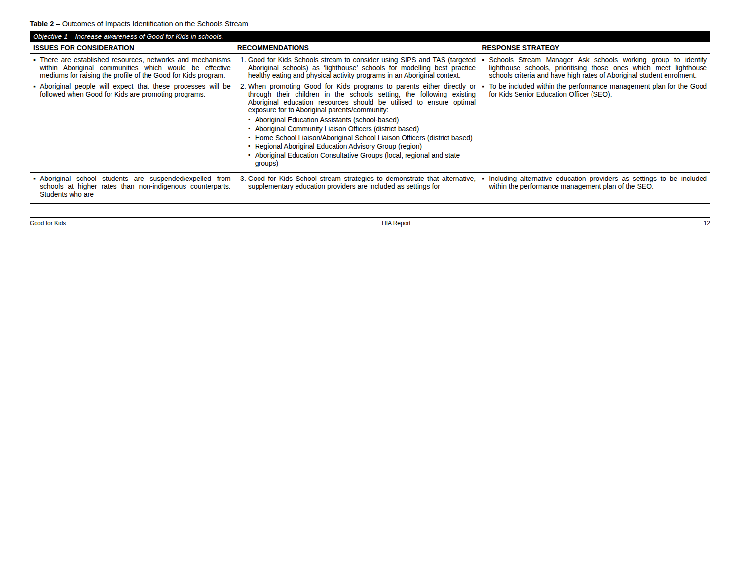Table 2 – Outcomes of Impacts Identification on the Schools Stream
| Objective 1 – Increase awareness of Good for Kids in schools. |
| ISSUES FOR CONSIDERATION | RECOMMENDATIONS | RESPONSE STRATEGY |
| There are established resources, networks and mechanisms within Aboriginal communities which would be effective mediums for raising the profile of the Good for Kids program. Aboriginal people will expect that these processes will be followed when Good for Kids are promoting programs. | Good for Kids Schools stream to consider using SIPS and TAS (targeted Aboriginal schools) as ‘lighthouse’ schools for modelling best practice healthy eating and physical activity programs in an Aboriginal context. When promoting Good for Kids programs to parents either directly or through their children in the schools setting, the following existing Aboriginal education resources should be utilised to ensure optimal exposure for to Aboriginal parents/community: Aboriginal Education Assistants (school-based) Aboriginal Community Liaison Officers (district based) Home School Liaison/Aboriginal School Liaison Officers (district based) Regional Aboriginal Education Advisory Group (region) Aboriginal Education Consultative Groups (local, regional and state groups) | Schools Stream Manager Ask schools working group to identify lighthouse schools, prioritising those ones which meet lighthouse schools criteria and have high rates of Aboriginal student enrolment. To be included within the performance management plan for the Good for Kids Senior Education Officer (SEO). |
| Aboriginal school students are suspended/expelled from schools at higher rates than non-indigenous counterparts. Students who are | Good for Kids School stream strategies to demonstrate that alternative, supplementary education providers are included as settings for | Including alternative education providers as settings to be included within the performance management plan of the SEO. |
Good for Kids HIA Report 12